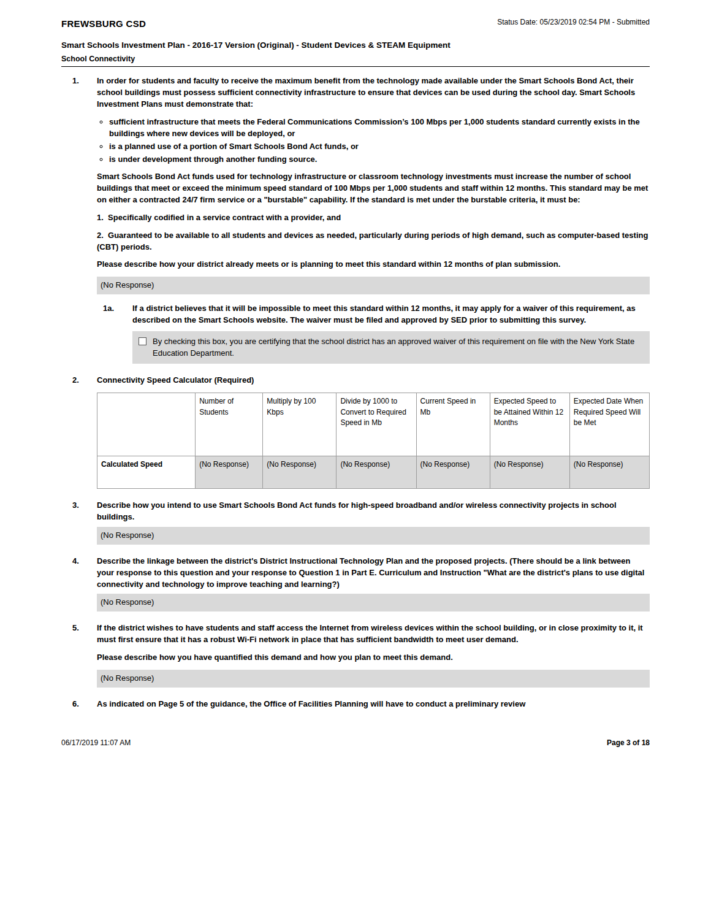FREWSBURG CSD
Status Date: 05/23/2019 02:54 PM - Submitted
Smart Schools Investment Plan - 2016-17 Version (Original) - Student Devices & STEAM Equipment
School Connectivity
1.
In order for students and faculty to receive the maximum benefit from the technology made available under the Smart Schools Bond Act, their school buildings must possess sufficient connectivity infrastructure to ensure that devices can be used during the school day. Smart Schools Investment Plans must demonstrate that:
sufficient infrastructure that meets the Federal Communications Commission’s 100 Mbps per 1,000 students standard currently exists in the buildings where new devices will be deployed, or
is a planned use of a portion of Smart Schools Bond Act funds, or
is under development through another funding source.
Smart Schools Bond Act funds used for technology infrastructure or classroom technology investments must increase the number of school buildings that meet or exceed the minimum speed standard of 100 Mbps per 1,000 students and staff within 12 months. This standard may be met on either a contracted 24/7 firm service or a "burstable" capability. If the standard is met under the burstable criteria, it must be:
1. Specifically codified in a service contract with a provider, and
2. Guaranteed to be available to all students and devices as needed, particularly during periods of high demand, such as computer-based testing (CBT) periods.
Please describe how your district already meets or is planning to meet this standard within 12 months of plan submission.
(No Response)
1a.
If a district believes that it will be impossible to meet this standard within 12 months, it may apply for a waiver of this requirement, as described on the Smart Schools website. The waiver must be filed and approved by SED prior to submitting this survey.
By checking this box, you are certifying that the school district has an approved waiver of this requirement on file with the New York State Education Department.
2.
Connectivity Speed Calculator (Required)
| | Number of Students | Multiply by 100 Kbps | Divide by 1000 to Convert to Required Speed in Mb | Current Speed in Mb | Expected Speed to be Attained Within 12 Months | Expected Date When Required Speed Will be Met |
| --- | --- | --- | --- | --- | --- | --- |
| Calculated Speed | (No Response) | (No Response) | (No Response) | (No Response) | (No Response) | (No Response) |
3.
Describe how you intend to use Smart Schools Bond Act funds for high-speed broadband and/or wireless connectivity projects in school buildings.
(No Response)
4.
Describe the linkage between the district's District Instructional Technology Plan and the proposed projects. (There should be a link between your response to this question and your response to Question 1 in Part E. Curriculum and Instruction "What are the district's plans to use digital connectivity and technology to improve teaching and learning?)
(No Response)
5.
If the district wishes to have students and staff access the Internet from wireless devices within the school building, or in close proximity to it, it must first ensure that it has a robust Wi-Fi network in place that has sufficient bandwidth to meet user demand.
Please describe how you have quantified this demand and how you plan to meet this demand.
(No Response)
6.
As indicated on Page 5 of the guidance, the Office of Facilities Planning will have to conduct a preliminary review
06/17/2019 11:07 AM
Page 3 of 18